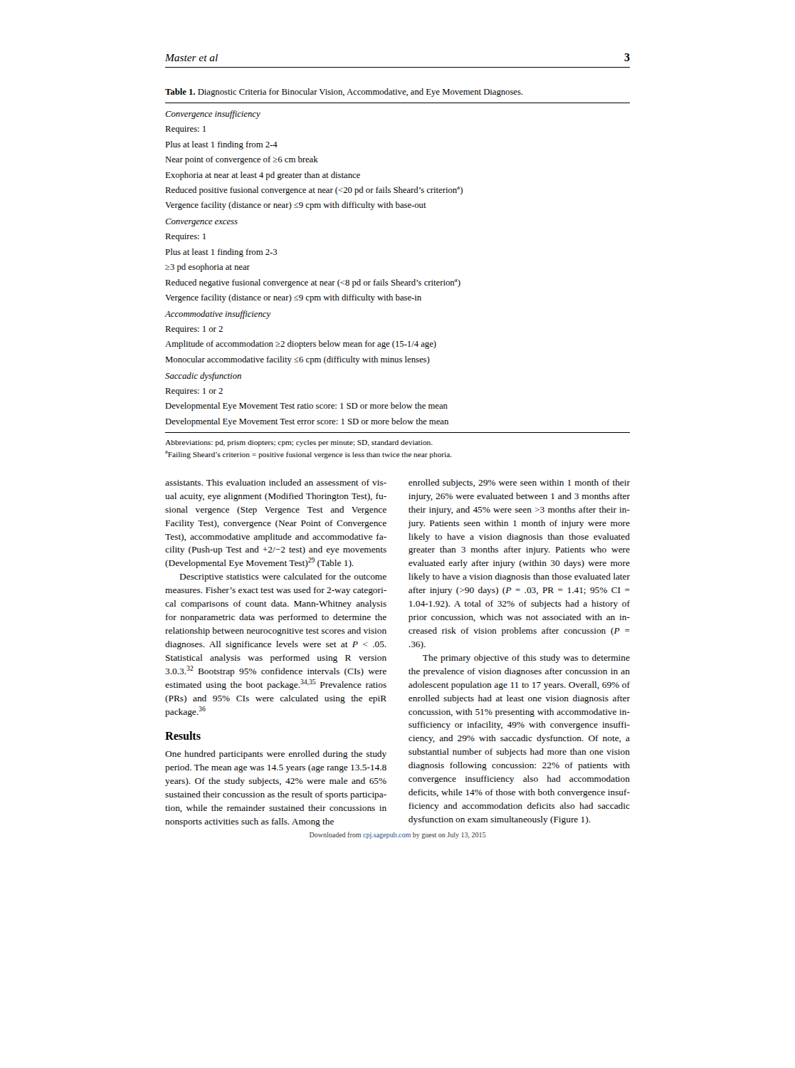Master et al 3
Table 1. Diagnostic Criteria for Binocular Vision, Accommodative, and Eye Movement Diagnoses.
| Convergence insufficiency |
| Requires: 1 |
| Plus at least 1 finding from 2-4 |
| Near point of convergence of ≥6 cm break |
| Exophoria at near at least 4 pd greater than at distance |
| Reduced positive fusional convergence at near (<20 pd or fails Sheard’s criterion a ) |
| Vergence facility (distance or near) ≤9 cpm with difficulty with base-out |
| Convergence excess |
| Requires: 1 |
| Plus at least 1 finding from 2-3 |
| ≥3 pd esophoria at near |
| Reduced negative fusional convergence at near (<8 pd or fails Sheard’s criterion a ) |
| Vergence facility (distance or near) ≤9 cpm with difficulty with base-in |
| Accommodative insufficiency |
| Requires: 1 or 2 |
| Amplitude of accommodation ≥2 diopters below mean for age (15-1/4 age) |
| Monocular accommodative facility ≤6 cpm (difficulty with minus lenses) |
| Saccadic dysfunction |
| Requires: 1 or 2 |
| Developmental Eye Movement Test ratio score: 1 SD or more below the mean |
| Developmental Eye Movement Test error score: 1 SD or more below the mean |
Abbreviations: pd, prism diopters; cpm; cycles per minute; SD, standard deviation.
aFailing Sheard’s criterion = positive fusional vergence is less than twice the near phoria.
assistants. This evaluation included an assessment of visual acuity, eye alignment (Modified Thorington Test), fusional vergence (Step Vergence Test and Vergence Facility Test), convergence (Near Point of Convergence Test), accommodative amplitude and accommodative facility (Push-up Test and +2/−2 test) and eye movements (Developmental Eye Movement Test)29 (Table 1).
Descriptive statistics were calculated for the outcome measures. Fisher’s exact test was used for 2-way categorical comparisons of count data. Mann-Whitney analysis for nonparametric data was performed to determine the relationship between neurocognitive test scores and vision diagnoses. All significance levels were set at P < .05. Statistical analysis was performed using R version 3.0.3.32 Bootstrap 95% confidence intervals (CIs) were estimated using the boot package.34,35 Prevalence ratios (PRs) and 95% CIs were calculated using the epiR package.36
Results
One hundred participants were enrolled during the study period. The mean age was 14.5 years (age range 13.5-14.8 years). Of the study subjects, 42% were male and 65% sustained their concussion as the result of sports participation, while the remainder sustained their concussions in nonsports activities such as falls. Among the
enrolled subjects, 29% were seen within 1 month of their injury, 26% were evaluated between 1 and 3 months after their injury, and 45% were seen >3 months after their injury. Patients seen within 1 month of injury were more likely to have a vision diagnosis than those evaluated greater than 3 months after injury. Patients who were evaluated early after injury (within 30 days) were more likely to have a vision diagnosis than those evaluated later after injury (>90 days) (P = .03, PR = 1.41; 95% CI = 1.04-1.92). A total of 32% of subjects had a history of prior concussion, which was not associated with an increased risk of vision problems after concussion (P = .36).
The primary objective of this study was to determine the prevalence of vision diagnoses after concussion in an adolescent population age 11 to 17 years. Overall, 69% of enrolled subjects had at least one vision diagnosis after concussion, with 51% presenting with accommodative insufficiency or infacility, 49% with convergence insufficiency, and 29% with saccadic dysfunction. Of note, a substantial number of subjects had more than one vision diagnosis following concussion: 22% of patients with convergence insufficiency also had accommodation deficits, while 14% of those with both convergence insufficiency and accommodation deficits also had saccadic dysfunction on exam simultaneously (Figure 1).
Downloaded from cpj.sagepub.com by guest on July 13, 2015